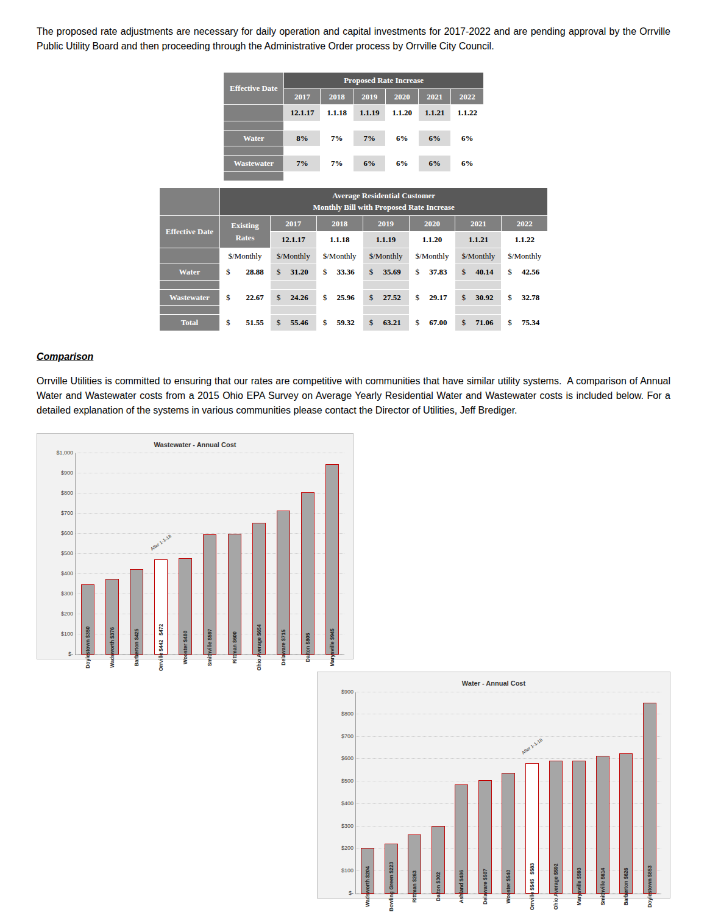The proposed rate adjustments are necessary for daily operation and capital investments for 2017-2022 and are pending approval by the Orrville Public Utility Board and then proceeding through the Administrative Order process by Orrville City Council.
| Effective Date | Proposed Rate Increase |
| 2017 | 2018 | 2019 | 2020 | 2021 | 2022 |
| | 12.1.17 | 1.1.18 | 1.1.19 | 1.1.20 | 1.1.21 | 1.1.22 |
| Water | 8% | 7% | 7% | 6% | 6% | 6% |
| Wastewater | 7% | 7% | 6% | 6% | 6% | 6% |
| | Average Residential Customer Monthly Bill with Proposed Rate Increase |
| Effective Date | Existing Rates | 2017 | 2018 | 2019 | 2020 | 2021 | 2022 |
| 12.1.17 | 1.1.18 | 1.1.19 | 1.1.20 | 1.1.21 | 1.1.22 |
| | $/Monthly | $/Monthly | $/Monthly | $/Monthly | $/Monthly | $/Monthly | $/Monthly |
| Water | $ 28.88 | $ 31.20 | $ 33.36 | $ 35.69 | $ 37.83 | $ 40.14 | $ 42.56 |
| Wastewater | $ 22.67 | $ 24.26 | $ 25.96 | $ 27.52 | $ 29.17 | $ 30.92 | $ 32.78 |
| Total | $ 51.55 | $ 55.46 | $ 59.32 | $ 63.21 | $ 67.00 | $ 71.06 | $ 75.34 |
Comparison
Orrville Utilities is committed to ensuring that our rates are competitive with communities that have similar utility systems. A comparison of Annual Water and Wastewater costs from a 2015 Ohio EPA Survey on Average Yearly Residential Water and Wastewater costs is included below. For a detailed explanation of the systems in various communities please contact the Director of Utilities, Jeff Brediger.
Wastewater - Annual Cost
$1,000
$900
$800
$700
$600
$500
$400
$300
$200
$100
$-
Doylestown $350
Wadsworth $376
Barberton $425
After 1-1-18 Orrville $442 $472
Wooster $480
Smithville $597
Rittman $600
Ohio Average $654
Delaware $715
Dalton $805
Marysville $945
Water - Annual Cost
$900
$800
$700
$600
$500
$400
$300
$200
$100
$-
Wadsworth $204
Bowling Green $223
Rittman $263
Dalton $302
Ashland $486
Delaware $507
Wooster $540
After 1-1-18 Orrville $545 $583
Ohio Average $592
Marysville $593
Smithville $614
Barberton $626
Doylestown $853